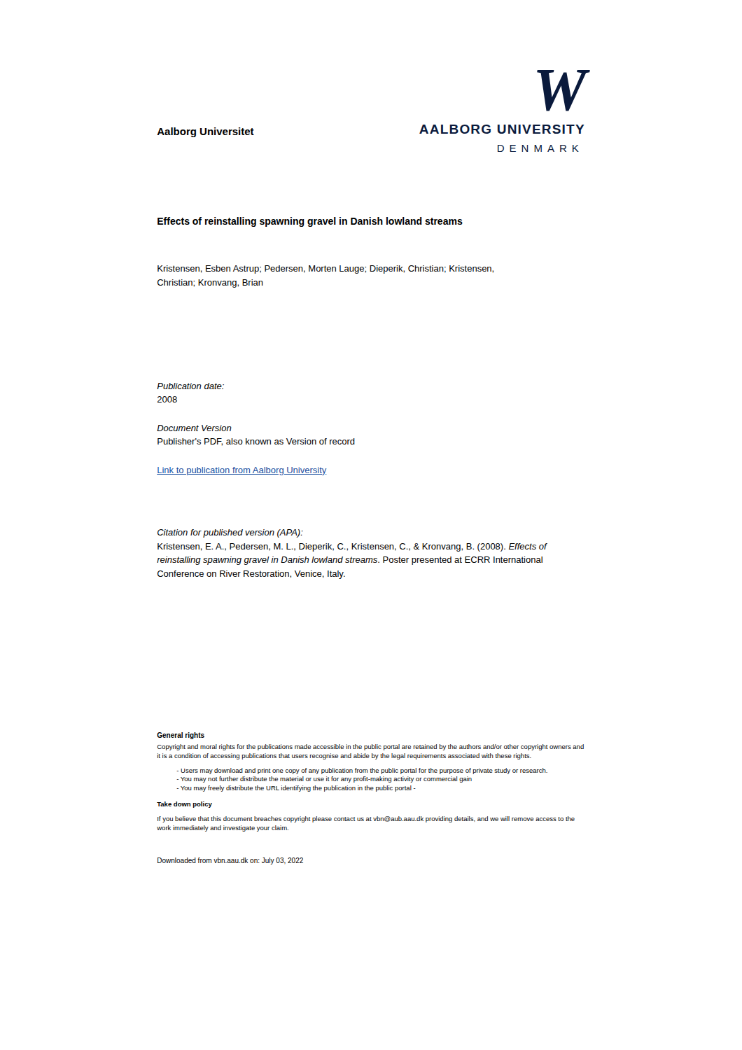Aalborg Universitet
W
AALBORG UNIVERSITY
DENMARK
Effects of reinstalling spawning gravel in Danish lowland streams
Kristensen, Esben Astrup; Pedersen, Morten Lauge; Dieperik, Christian; Kristensen,
Christian; Kronvang, Brian
Publication date:
2008
Document Version
Publisher's PDF, also known as Version of record
Link to publication from Aalborg University
Citation for published version (APA):
Kristensen, E. A., Pedersen, M. L., Dieperik, C., Kristensen, C., & Kronvang, B. (2008). Effects of reinstalling spawning gravel in Danish lowland streams. Poster presented at ECRR International Conference on River Restoration, Venice, Italy.
General rights
Copyright and moral rights for the publications made accessible in the public portal are retained by the authors and/or other copyright owners and it is a condition of accessing publications that users recognise and abide by the legal requirements associated with these rights.
- Users may download and print one copy of any publication from the public portal for the purpose of private study or research.
- You may not further distribute the material or use it for any profit-making activity or commercial gain
- You may freely distribute the URL identifying the publication in the public portal -
Take down policy
If you believe that this document breaches copyright please contact us at vbn@aub.aau.dk providing details, and we will remove access to the work immediately and investigate your claim.
Downloaded from vbn.aau.dk on: July 03, 2022